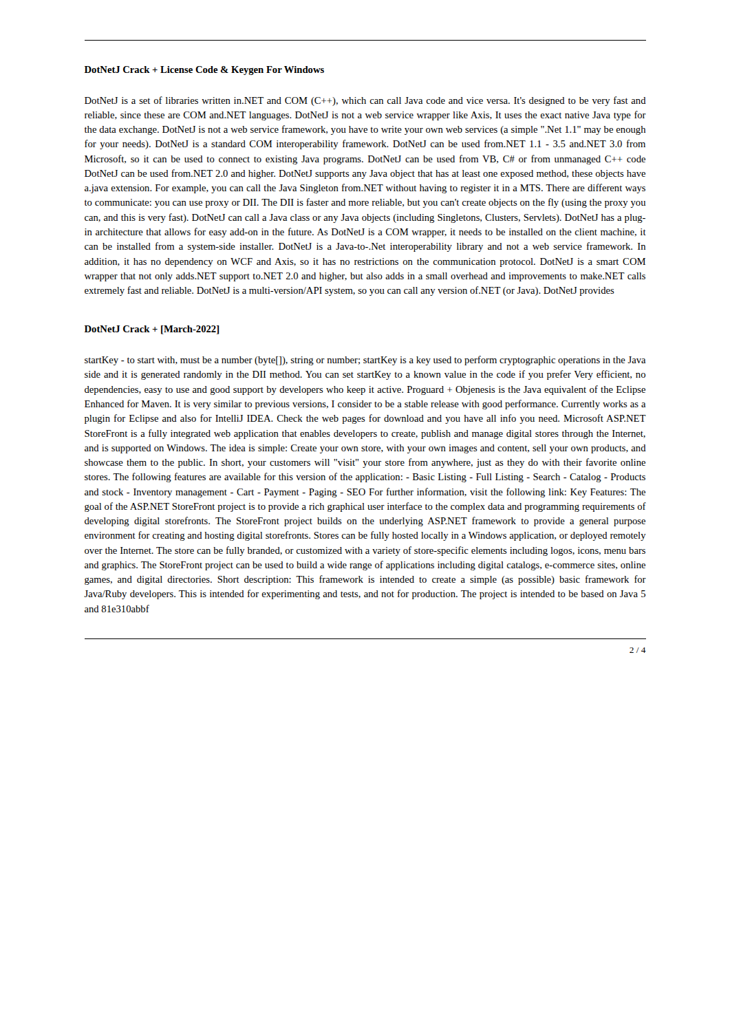DotNetJ Crack + License Code & Keygen For Windows
DotNetJ is a set of libraries written in.NET and COM (C++), which can call Java code and vice versa. It's designed to be very fast and reliable, since these are COM and.NET languages. DotNetJ is not a web service wrapper like Axis, It uses the exact native Java type for the data exchange. DotNetJ is not a web service framework, you have to write your own web services (a simple ".Net 1.1" may be enough for your needs). DotNetJ is a standard COM interoperability framework. DotNetJ can be used from.NET 1.1 - 3.5 and.NET 3.0 from Microsoft, so it can be used to connect to existing Java programs. DotNetJ can be used from VB, C# or from unmanaged C++ code DotNetJ can be used from.NET 2.0 and higher. DotNetJ supports any Java object that has at least one exposed method, these objects have a.java extension. For example, you can call the Java Singleton from.NET without having to register it in a MTS. There are different ways to communicate: you can use proxy or DII. The DII is faster and more reliable, but you can't create objects on the fly (using the proxy you can, and this is very fast). DotNetJ can call a Java class or any Java objects (including Singletons, Clusters, Servlets). DotNetJ has a plug-in architecture that allows for easy add-on in the future. As DotNetJ is a COM wrapper, it needs to be installed on the client machine, it can be installed from a system-side installer. DotNetJ is a Java-to-.Net interoperability library and not a web service framework. In addition, it has no dependency on WCF and Axis, so it has no restrictions on the communication protocol. DotNetJ is a smart COM wrapper that not only adds.NET support to.NET 2.0 and higher, but also adds in a small overhead and improvements to make.NET calls extremely fast and reliable. DotNetJ is a multi-version/API system, so you can call any version of.NET (or Java). DotNetJ provides
DotNetJ Crack + [March-2022]
startKey - to start with, must be a number (byte[]), string or number; startKey is a key used to perform cryptographic operations in the Java side and it is generated randomly in the DII method. You can set startKey to a known value in the code if you prefer Very efficient, no dependencies, easy to use and good support by developers who keep it active. Proguard + Objenesis is the Java equivalent of the Eclipse Enhanced for Maven. It is very similar to previous versions, I consider to be a stable release with good performance. Currently works as a plugin for Eclipse and also for IntelliJ IDEA. Check the web pages for download and you have all info you need. Microsoft ASP.NET StoreFront is a fully integrated web application that enables developers to create, publish and manage digital stores through the Internet, and is supported on Windows. The idea is simple: Create your own store, with your own images and content, sell your own products, and showcase them to the public. In short, your customers will "visit" your store from anywhere, just as they do with their favorite online stores. The following features are available for this version of the application: - Basic Listing - Full Listing - Search - Catalog - Products and stock - Inventory management - Cart - Payment - Paging - SEO For further information, visit the following link: Key Features: The goal of the ASP.NET StoreFront project is to provide a rich graphical user interface to the complex data and programming requirements of developing digital storefronts. The StoreFront project builds on the underlying ASP.NET framework to provide a general purpose environment for creating and hosting digital storefronts. Stores can be fully hosted locally in a Windows application, or deployed remotely over the Internet. The store can be fully branded, or customized with a variety of store-specific elements including logos, icons, menu bars and graphics. The StoreFront project can be used to build a wide range of applications including digital catalogs, e-commerce sites, online games, and digital directories. Short description: This framework is intended to create a simple (as possible) basic framework for Java/Ruby developers. This is intended for experimenting and tests, and not for production. The project is intended to be based on Java 5 and 81e310abbf
2 / 4